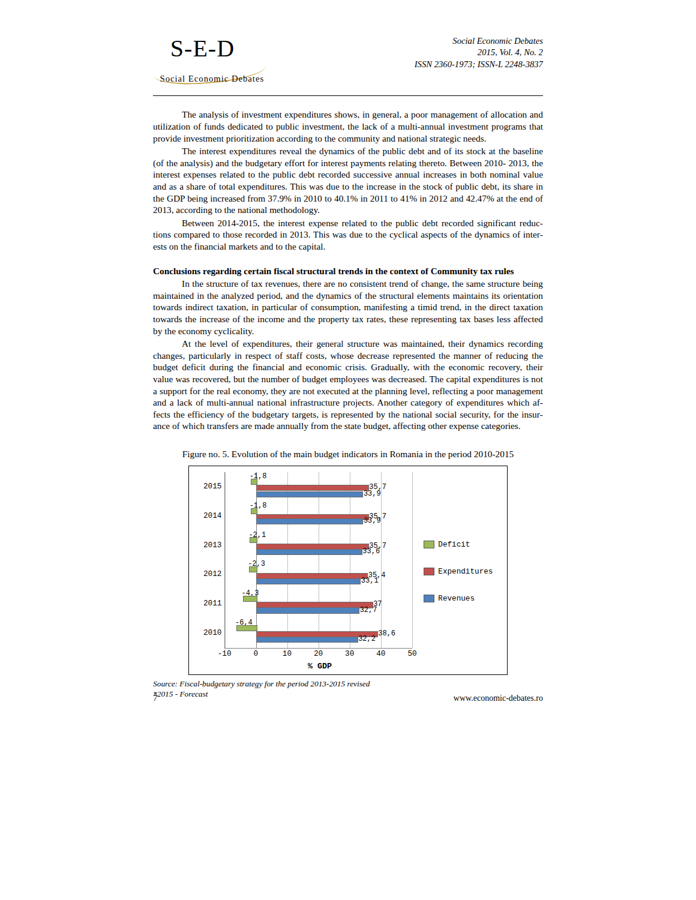S-E-D
Social Economic Debates
Social Economic Debates
2015, Vol. 4, No. 2
ISSN 2360-1973; ISSN-L 2248-3837
The analysis of investment expenditures shows, in general, a poor management of allocation and utilization of funds dedicated to public investment, the lack of a multi-annual investment programs that provide investment prioritization according to the community and national strategic needs.
The interest expenditures reveal the dynamics of the public debt and of its stock at the baseline (of the analysis) and the budgetary effort for interest payments relating thereto. Between 2010- 2013, the interest expenses related to the public debt recorded successive annual increases in both nominal value and as a share of total expenditures. This was due to the increase in the stock of public debt, its share in the GDP being increased from 37.9% in 2010 to 40.1% in 2011 to 41% in 2012 and 42.47% at the end of 2013, according to the national methodology.
Between 2014-2015, the interest expense related to the public debt recorded significant reductions compared to those recorded in 2013. This was due to the cyclical aspects of the dynamics of interests on the financial markets and to the capital.
Conclusions regarding certain fiscal structural trends in the context of Community tax rules
In the structure of tax revenues, there are no consistent trend of change, the same structure being maintained in the analyzed period, and the dynamics of the structural elements maintains its orientation towards indirect taxation, in particular of consumption, manifesting a timid trend, in the direct taxation towards the increase of the income and the property tax rates, these representing tax bases less affected by the economy cyclicality.
At the level of expenditures, their general structure was maintained, their dynamics recording changes, particularly in respect of staff costs, whose decrease represented the manner of reducing the budget deficit during the financial and economic crisis. Gradually, with the economic recovery, their value was recovered, but the number of budget employees was decreased. The capital expenditures is not a support for the real economy, they are not executed at the planning level, reflecting a poor management and a lack of multi-annual national infrastructure projects. Another category of expenditures which affects the efficiency of the budgetary targets, is represented by the national social security, for the insurance of which transfers are made annually from the state budget, affecting other expense categories.
Figure no. 5. Evolution of the main budget indicators in Romania in the period 2010-2015
2015
-1,8
35,7
33,9
2014
-1,8
35,7
33,9
2013
-2,1
35,7
33,6
2012
-2,3
35,4
33,1
2011
-4,3
37
32,7
2010
-6,4
38,6
32,2
-10 0 10 20 30 40 50
% GDP
Deficit
Expenditures
Revenues
Source: Fiscal-budgetary strategy for the period 2013-2015 revised
*2015 - Forecast
7
www.economic-debates.ro